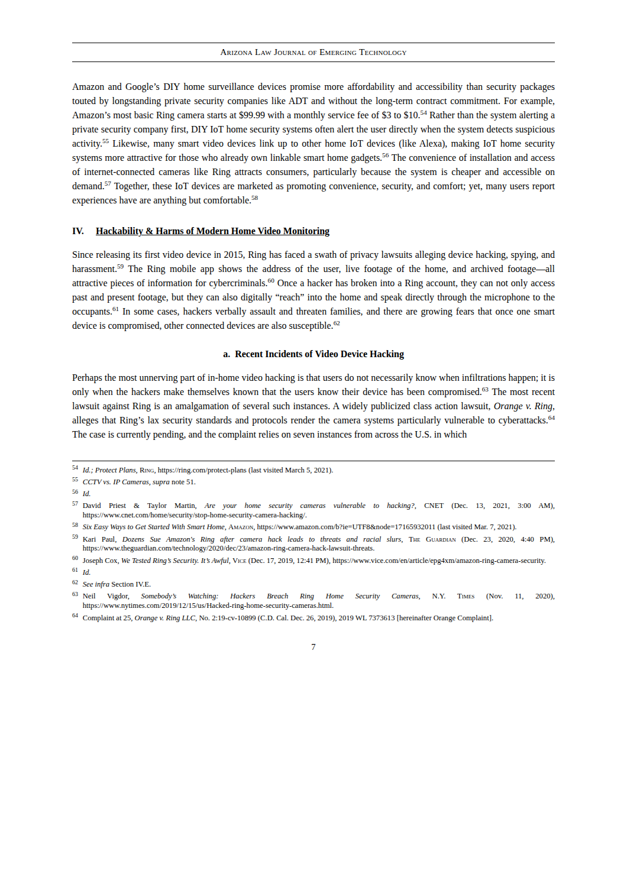Arizona Law Journal of Emerging Technology
Amazon and Google’s DIY home surveillance devices promise more affordability and accessibility than security packages touted by longstanding private security companies like ADT and without the long-term contract commitment. For example, Amazon’s most basic Ring camera starts at $99.99 with a monthly service fee of $3 to $10.54 Rather than the system alerting a private security company first, DIY IoT home security systems often alert the user directly when the system detects suspicious activity.55 Likewise, many smart video devices link up to other home IoT devices (like Alexa), making IoT home security systems more attractive for those who already own linkable smart home gadgets.56 The convenience of installation and access of internet-connected cameras like Ring attracts consumers, particularly because the system is cheaper and accessible on demand.57 Together, these IoT devices are marketed as promoting convenience, security, and comfort; yet, many users report experiences have are anything but comfortable.58
IV. Hackability & Harms of Modern Home Video Monitoring
Since releasing its first video device in 2015, Ring has faced a swath of privacy lawsuits alleging device hacking, spying, and harassment.59 The Ring mobile app shows the address of the user, live footage of the home, and archived footage—all attractive pieces of information for cybercriminals.60 Once a hacker has broken into a Ring account, they can not only access past and present footage, but they can also digitally “reach” into the home and speak directly through the microphone to the occupants.61 In some cases, hackers verbally assault and threaten families, and there are growing fears that once one smart device is compromised, other connected devices are also susceptible.62
a. Recent Incidents of Video Device Hacking
Perhaps the most unnerving part of in-home video hacking is that users do not necessarily know when infiltrations happen; it is only when the hackers make themselves known that the users know their device has been compromised.63 The most recent lawsuit against Ring is an amalgamation of several such instances. A widely publicized class action lawsuit, Orange v. Ring, alleges that Ring’s lax security standards and protocols render the camera systems particularly vulnerable to cyberattacks.64 The case is currently pending, and the complaint relies on seven instances from across the U.S. in which
Id.; Protect Plans, Ring, https://ring.com/protect-plans (last visited March 5, 2021).
CCTV vs. IP Cameras, supra note 51.
Id.
David Priest & Taylor Martin, Are your home security cameras vulnerable to hacking?, CNET (Dec. 13, 2021, 3:00 AM), https://www.cnet.com/home/security/stop-home-security-camera-hacking/.
Six Easy Ways to Get Started With Smart Home, Amazon, https://www.amazon.com/b?ie=UTF8&node=17165932011 (last visited Mar. 7, 2021).
Kari Paul, Dozens Sue Amazon's Ring after camera hack leads to threats and racial slurs, The Guardian (Dec. 23, 2020, 4:40 PM), https://www.theguardian.com/technology/2020/dec/23/amazon-ring-camera-hack-lawsuit-threats.
Joseph Cox, We Tested Ring’s Security. It’s Awful, Vice (Dec. 17, 2019, 12:41 PM), https://www.vice.com/en/article/epg4xm/amazon-ring-camera-security.
Id.
See infra Section IV.E.
Neil Vigdor, Somebody’s Watching: Hackers Breach Ring Home Security Cameras, N.Y. Times (Nov. 11, 2020), https://www.nytimes.com/2019/12/15/us/Hacked-ring-home-security-cameras.html.
Complaint at 25, Orange v. Ring LLC, No. 2:19-cv-10899 (C.D. Cal. Dec. 26, 2019), 2019 WL 7373613 [hereinafter Orange Complaint].
7